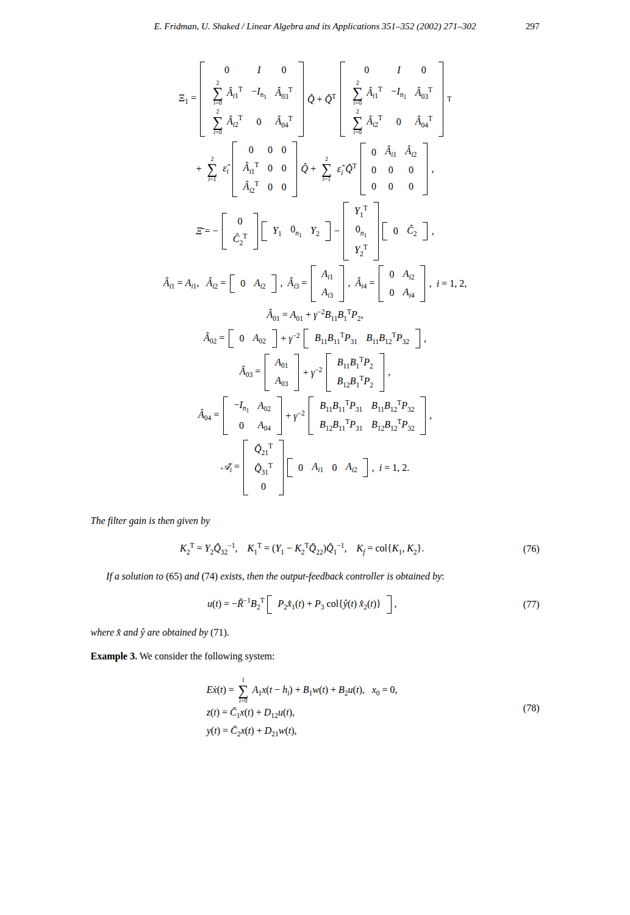E. Fridman, U. Shaked / Linear Algebra and its Applications 351–352 (2002) 271–302 297
Ξ1 =
| 0 | I | 0 |
| 2 ∑ i =0 Â i 1 T | − I n 1 | Â 03 T |
| 2 ∑ i =0 Â i 2 T | 0 | Â 04 T |
Q̂ + Q̂T
| 0 | I | 0 |
| 2 ∑ i =0 Â i 1 T | − I n 1 | Â 03 T |
| 2 ∑ i =0 Â i 2 T | 0 | Â 04 T |
T
+ 2∑i=1 ε̂i
| 0 | 0 | 0 |
| Â i 1 T | 0 | 0 |
| Â i 2 T | 0 | 0 |
Q̂ + 2∑i=1 ε̂i Q̂T
| 0 | Â i 1 | Â i 2 |
| 0 | 0 | 0 |
| 0 | 0 | 0 |
,
Ξ̄ = −
| 0 |
| Ĉ 2 T |
| Y 1 | 0 n 1 | Y 2 |
−
| Y 1 T |
| 0 n 1 |
| Y 2 T |
| 0 | Ĉ 2 |
,
Âi1 = Ai1, Âi2 =
| 0 | A i 2 |
, Âi3 =
| A i 1 |
| A i 3 |
, Âi4 =
| 0 | A i 2 |
| 0 | A i 4 |
, i = 1, 2,
Â 01 = A 01 + γ−2 B 11 B 1 TP 2,
Â 02 =
| 0 | A 02 |
+ γ−2
| B 11 B 11 T P 31 | B 11 B 12 T P 32 |
,
Â 03 =
| A 01 |
| A 03 |
+ γ−2
| B 11 B 1 T P 2 |
| B 12 B 1 T P 2 |
,
Â 04 =
| − I n 1 | A 02 |
| 0 | A 04 |
+ γ−2
| B 11 B 11 T P 31 | B 11 B 12 T P 32 |
| B 12 B 11 T P 31 | B 12 B 12 T P 32 |
,
𝒜̂i =
| Q̂ 21 T |
| Q̂ 31 T |
| 0 |
| 0 | A i 1 | 0 | A i 2 |
, i = 1, 2.
The filter gain is then given by
K 2 T = Y 2 Q̂32−1, K 1 T = (Y 1 − K 2 TQ̂22)Q̂1−1, Kf = col{K 1, K 2}.
(76)
If a solution to (65) and (74) exists, then the output-feedback controller is obtained by:
u(t) = −R̃−1 B 2 T
| P 2 x̂ 1 ( t ) + P 3 col{ ŷ ( t ) x̂ 2 ( t )} |
,
(77)
where x̂ and ŷ are obtained by (71).
Example 3. We consider the following system:
Eẋ(t) = 1∑i=0 A 1 x(t − hi) + B 1 w(t) + B 2 u(t), x 0 = 0,
z(t) = C̄1 x(t) + D 12 u(t),
y(t) = C̄2 x(t) + D 21 w(t),
(78)